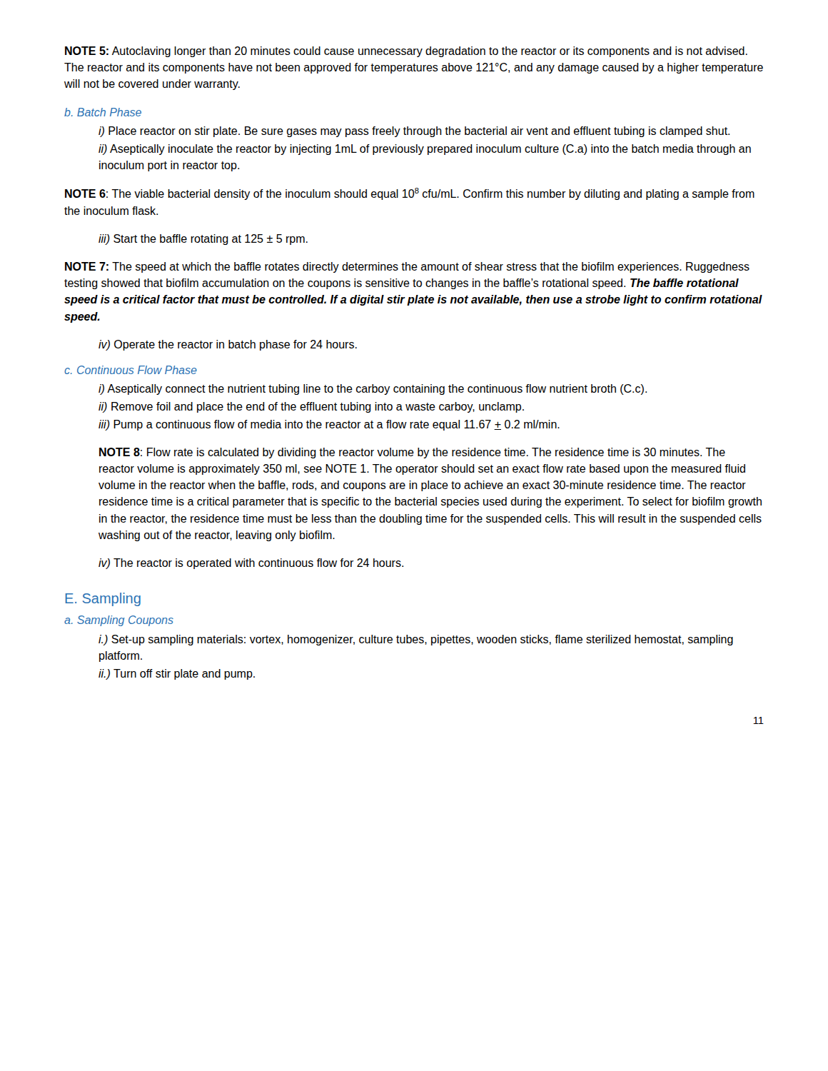NOTE 5: Autoclaving longer than 20 minutes could cause unnecessary degradation to the reactor or its components and is not advised. The reactor and its components have not been approved for temperatures above 121°C, and any damage caused by a higher temperature will not be covered under warranty.
b. Batch Phase
i) Place reactor on stir plate. Be sure gases may pass freely through the bacterial air vent and effluent tubing is clamped shut.
ii) Aseptically inoculate the reactor by injecting 1mL of previously prepared inoculum culture (C.a) into the batch media through an inoculum port in reactor top.
NOTE 6: The viable bacterial density of the inoculum should equal 108 cfu/mL. Confirm this number by diluting and plating a sample from the inoculum flask.
iii) Start the baffle rotating at 125 ± 5 rpm.
NOTE 7: The speed at which the baffle rotates directly determines the amount of shear stress that the biofilm experiences. Ruggedness testing showed that biofilm accumulation on the coupons is sensitive to changes in the baffle’s rotational speed. The baffle rotational speed is a critical factor that must be controlled. If a digital stir plate is not available, then use a strobe light to confirm rotational speed.
iv) Operate the reactor in batch phase for 24 hours.
c. Continuous Flow Phase
i) Aseptically connect the nutrient tubing line to the carboy containing the continuous flow nutrient broth (C.c).
ii) Remove foil and place the end of the effluent tubing into a waste carboy, unclamp.
iii) Pump a continuous flow of media into the reactor at a flow rate equal 11.67 + 0.2 ml/min.
NOTE 8: Flow rate is calculated by dividing the reactor volume by the residence time. The residence time is 30 minutes. The reactor volume is approximately 350 ml, see NOTE 1. The operator should set an exact flow rate based upon the measured fluid volume in the reactor when the baffle, rods, and coupons are in place to achieve an exact 30-minute residence time. The reactor residence time is a critical parameter that is specific to the bacterial species used during the experiment. To select for biofilm growth in the reactor, the residence time must be less than the doubling time for the suspended cells. This will result in the suspended cells washing out of the reactor, leaving only biofilm.
iv) The reactor is operated with continuous flow for 24 hours.
E. Sampling
a. Sampling Coupons
i.) Set-up sampling materials: vortex, homogenizer, culture tubes, pipettes, wooden sticks, flame sterilized hemostat, sampling platform.
ii.) Turn off stir plate and pump.
11